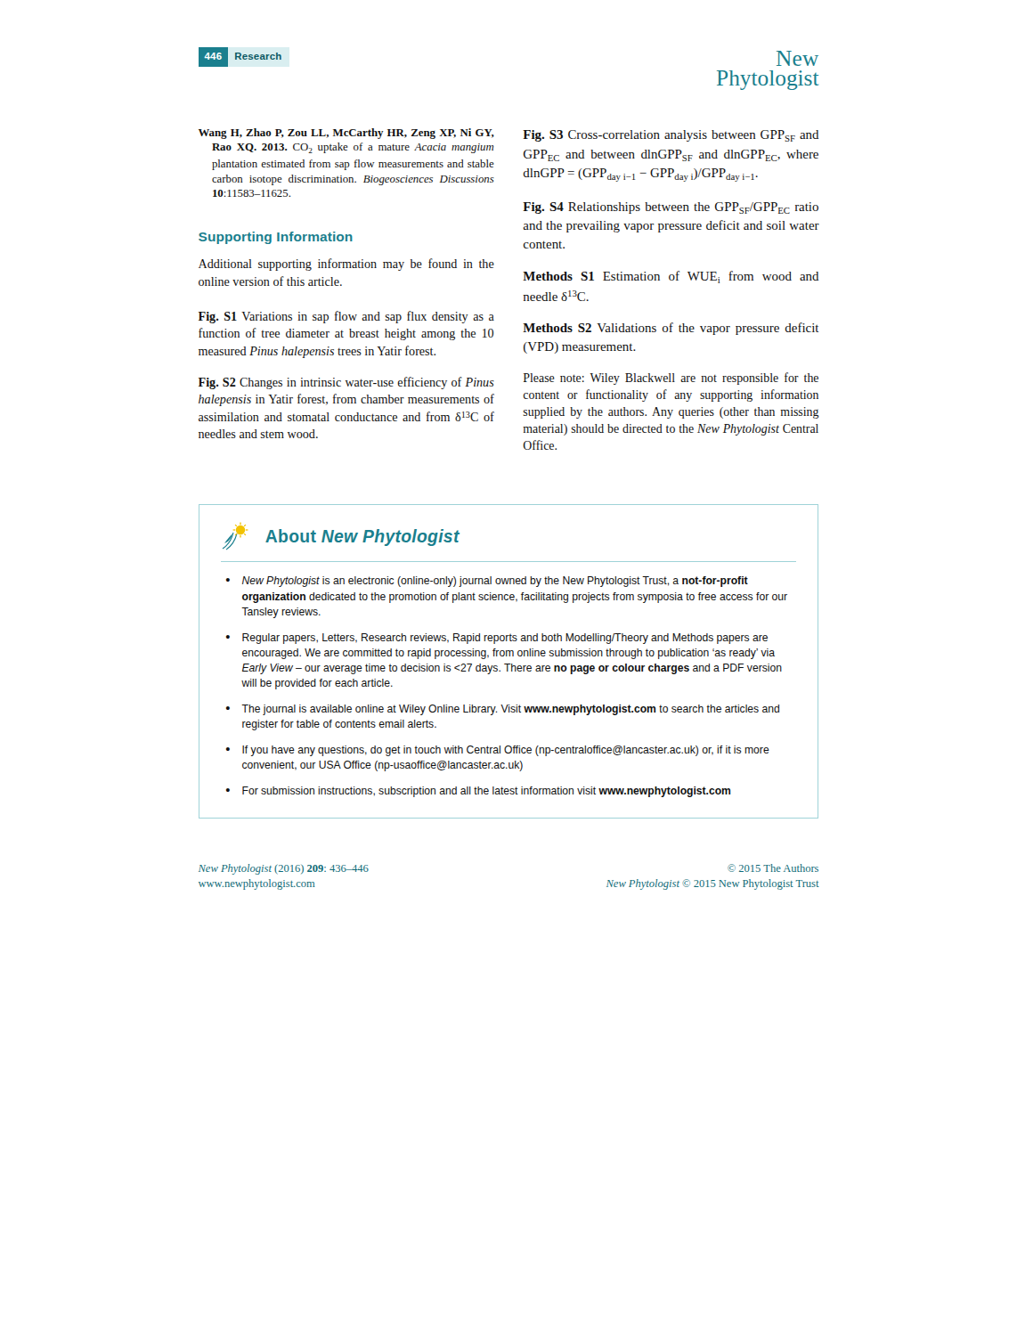446 Research
New Phytologist
Wang H, Zhao P, Zou LL, McCarthy HR, Zeng XP, Ni GY, Rao XQ. 2013. CO2 uptake of a mature Acacia mangium plantation estimated from sap flow measurements and stable carbon isotope discrimination. Biogeosciences Discussions 10:11583–11625.
Supporting Information
Additional supporting information may be found in the online version of this article.
Fig. S1 Variations in sap flow and sap flux density as a function of tree diameter at breast height among the 10 measured Pinus halepensis trees in Yatir forest.
Fig. S2 Changes in intrinsic water-use efficiency of Pinus halepensis in Yatir forest, from chamber measurements of assimilation and stomatal conductance and from δ13C of needles and stem wood.
Fig. S3 Cross-correlation analysis between GPPSF and GPPEC and between dlnGPPSF and dlnGPPEC, where dlnGPP = (GPPday i−1 − GPPday i)/GPPday i−1.
Fig. S4 Relationships between the GPPSF/GPPEC ratio and the prevailing vapor pressure deficit and soil water content.
Methods S1 Estimation of WUEi from wood and needle δ13C.
Methods S2 Validations of the vapor pressure deficit (VPD) measurement.
Please note: Wiley Blackwell are not responsible for the content or functionality of any supporting information supplied by the authors. Any queries (other than missing material) should be directed to the New Phytologist Central Office.
About New Phytologist
New Phytologist is an electronic (online-only) journal owned by the New Phytologist Trust, a not-for-profit organization dedicated to the promotion of plant science, facilitating projects from symposia to free access for our Tansley reviews.
Regular papers, Letters, Research reviews, Rapid reports and both Modelling/Theory and Methods papers are encouraged. We are committed to rapid processing, from online submission through to publication ‘as ready’ via Early View – our average time to decision is <27 days. There are no page or colour charges and a PDF version will be provided for each article.
The journal is available online at Wiley Online Library. Visit www.newphytologist.com to search the articles and register for table of contents email alerts.
If you have any questions, do get in touch with Central Office (np-centraloffice@lancaster.ac.uk) or, if it is more convenient, our USA Office (np-usaoffice@lancaster.ac.uk)
For submission instructions, subscription and all the latest information visit www.newphytologist.com
New Phytologist (2016) 209: 436–446
www.newphytologist.com
© 2015 The Authors
New Phytologist © 2015 New Phytologist Trust